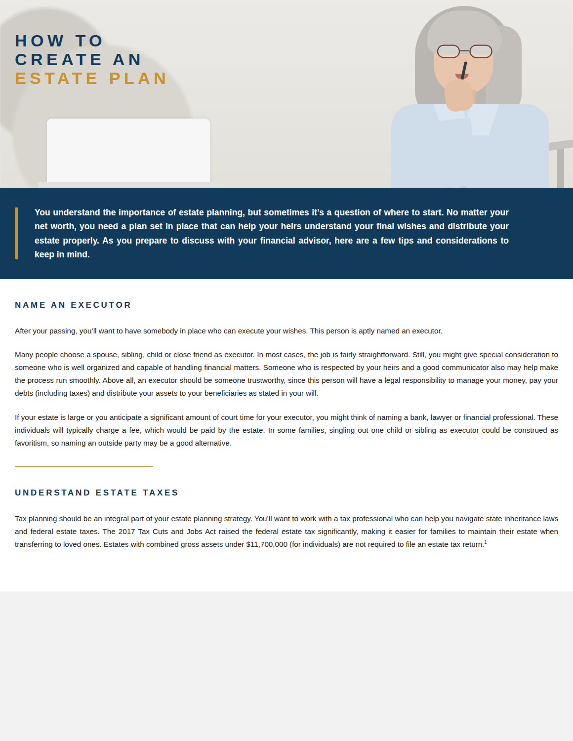HOW TO CREATE AN ESTATE PLAN
You understand the importance of estate planning, but sometimes it’s a question of where to start. No matter your net worth, you need a plan set in place that can help your heirs understand your final wishes and distribute your estate properly. As you prepare to discuss with your financial advisor, here are a few tips and considerations to keep in mind.
Name an Executor
After your passing, you’ll want to have somebody in place who can execute your wishes. This person is aptly named an executor.
Many people choose a spouse, sibling, child or close friend as executor. In most cases, the job is fairly straightforward. Still, you might give special consideration to someone who is well organized and capable of handling financial matters. Someone who is respected by your heirs and a good communicator also may help make the process run smoothly. Above all, an executor should be someone trustworthy, since this person will have a legal responsibility to manage your money, pay your debts (including taxes) and distribute your assets to your beneficiaries as stated in your will.
If your estate is large or you anticipate a significant amount of court time for your executor, you might think of naming a bank, lawyer or financial professional. These individuals will typically charge a fee, which would be paid by the estate. In some families, singling out one child or sibling as executor could be construed as favoritism, so naming an outside party may be a good alternative.
Understand Estate Taxes
Tax planning should be an integral part of your estate planning strategy. You’ll want to work with a tax professional who can help you navigate state inheritance laws and federal estate taxes. The 2017 Tax Cuts and Jobs Act raised the federal estate tax significantly, making it easier for families to maintain their estate when transferring to loved ones. Estates with combined gross assets under $11,700,000 (for individuals) are not required to file an estate tax return.1